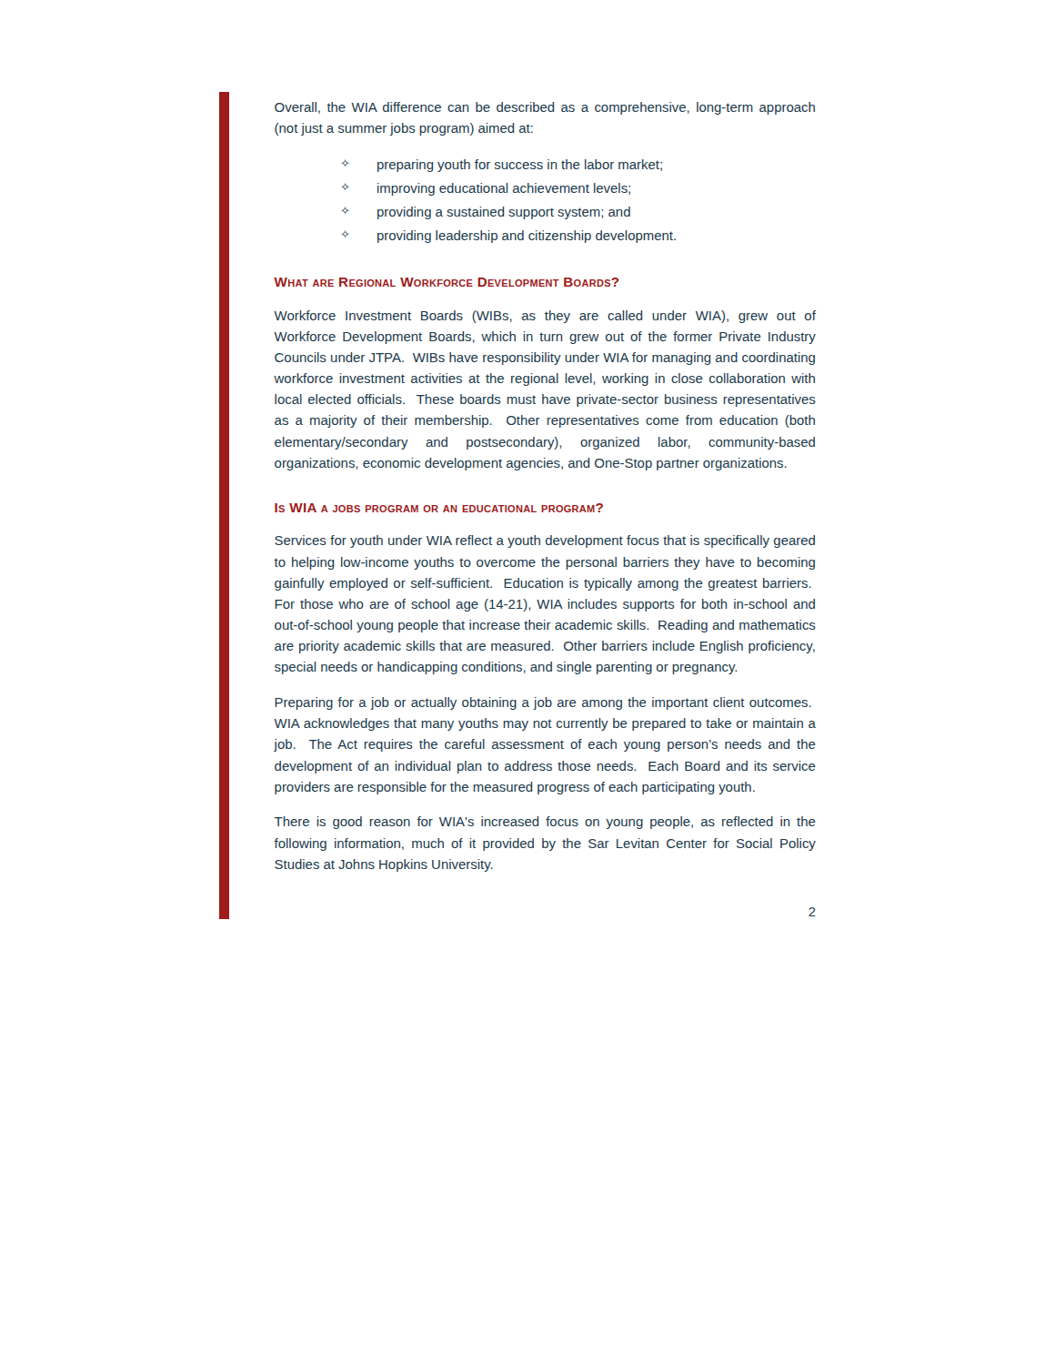Overall, the WIA difference can be described as a comprehensive, long-term approach (not just a summer jobs program) aimed at:
preparing youth for success in the labor market;
improving educational achievement levels;
providing a sustained support system; and
providing leadership and citizenship development.
What are Regional Workforce Development Boards?
Workforce Investment Boards (WIBs, as they are called under WIA), grew out of Workforce Development Boards, which in turn grew out of the former Private Industry Councils under JTPA. WIBs have responsibility under WIA for managing and coordinating workforce investment activities at the regional level, working in close collaboration with local elected officials. These boards must have private-sector business representatives as a majority of their membership. Other representatives come from education (both elementary/secondary and postsecondary), organized labor, community-based organizations, economic development agencies, and One-Stop partner organizations.
Is WIA a jobs program or an educational program?
Services for youth under WIA reflect a youth development focus that is specifically geared to helping low-income youths to overcome the personal barriers they have to becoming gainfully employed or self-sufficient. Education is typically among the greatest barriers. For those who are of school age (14-21), WIA includes supports for both in-school and out-of-school young people that increase their academic skills. Reading and mathematics are priority academic skills that are measured. Other barriers include English proficiency, special needs or handicapping conditions, and single parenting or pregnancy.
Preparing for a job or actually obtaining a job are among the important client outcomes. WIA acknowledges that many youths may not currently be prepared to take or maintain a job. The Act requires the careful assessment of each young person’s needs and the development of an individual plan to address those needs. Each Board and its service providers are responsible for the measured progress of each participating youth.
There is good reason for WIA's increased focus on young people, as reflected in the following information, much of it provided by the Sar Levitan Center for Social Policy Studies at Johns Hopkins University.
2